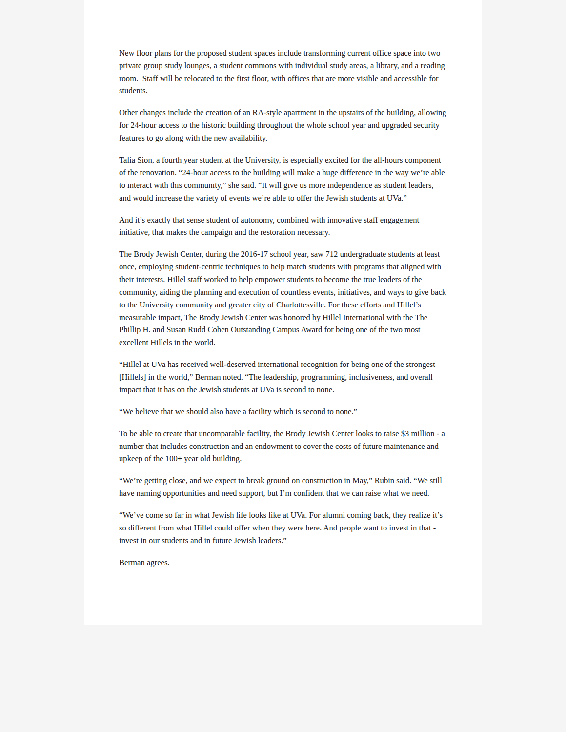New floor plans for the proposed student spaces include transforming current office space into two private group study lounges, a student commons with individual study areas, a library, and a reading room. Staff will be relocated to the first floor, with offices that are more visible and accessible for students.
Other changes include the creation of an RA-style apartment in the upstairs of the building, allowing for 24-hour access to the historic building throughout the whole school year and upgraded security features to go along with the new availability.
Talia Sion, a fourth year student at the University, is especially excited for the all-hours component of the renovation. “24-hour access to the building will make a huge difference in the way we’re able to interact with this community,” she said. “It will give us more independence as student leaders, and would increase the variety of events we’re able to offer the Jewish students at UVa.”
And it’s exactly that sense student of autonomy, combined with innovative staff engagement initiative, that makes the campaign and the restoration necessary.
The Brody Jewish Center, during the 2016-17 school year, saw 712 undergraduate students at least once, employing student-centric techniques to help match students with programs that aligned with their interests. Hillel staff worked to help empower students to become the true leaders of the community, aiding the planning and execution of countless events, initiatives, and ways to give back to the University community and greater city of Charlottesville. For these efforts and Hillel’s measurable impact, The Brody Jewish Center was honored by Hillel International with the The Phillip H. and Susan Rudd Cohen Outstanding Campus Award for being one of the two most excellent Hillels in the world.
“Hillel at UVa has received well-deserved international recognition for being one of the strongest [Hillels] in the world,” Berman noted. “The leadership, programming, inclusiveness, and overall impact that it has on the Jewish students at UVa is second to none.
“We believe that we should also have a facility which is second to none.”
To be able to create that uncomparable facility, the Brody Jewish Center looks to raise $3 million - a number that includes construction and an endowment to cover the costs of future maintenance and upkeep of the 100+ year old building.
“We’re getting close, and we expect to break ground on construction in May,” Rubin said. “We still have naming opportunities and need support, but I’m confident that we can raise what we need.
“We’ve come so far in what Jewish life looks like at UVa. For alumni coming back, they realize it’s so different from what Hillel could offer when they were here. And people want to invest in that - invest in our students and in future Jewish leaders.”
Berman agrees.